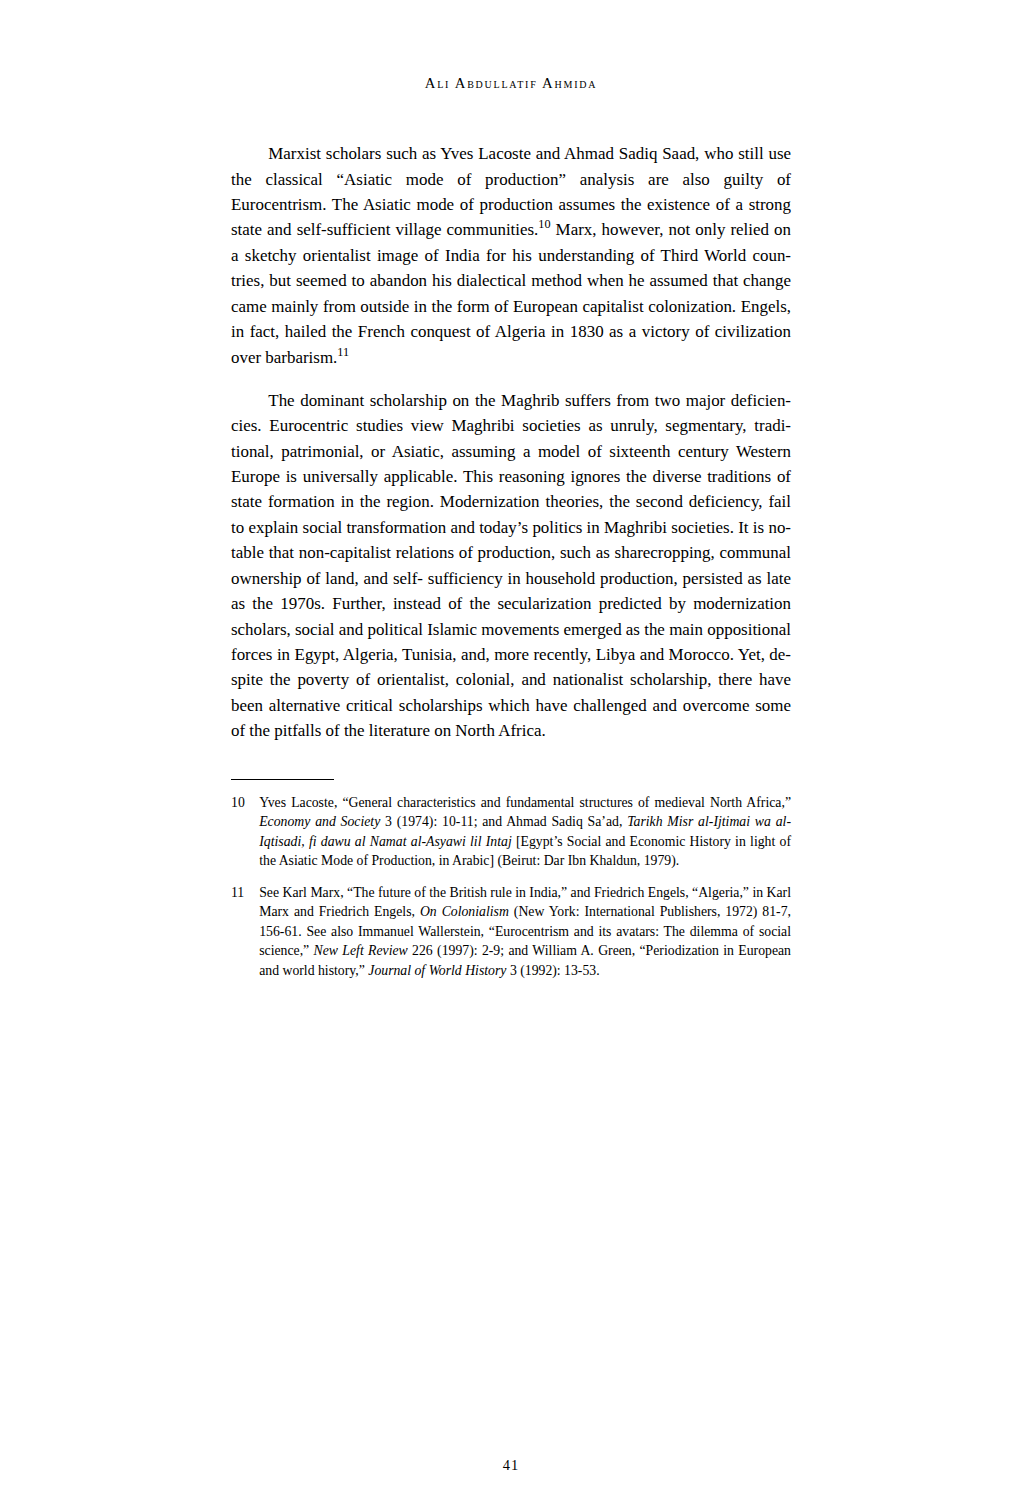Ali Abdullatif Ahmida
Marxist scholars such as Yves Lacoste and Ahmad Sadiq Saad, who still use the classical “Asiatic mode of production” analysis are also guilty of Eurocentrism. The Asiatic mode of production assumes the existence of a strong state and self-sufficient village communities.10 Marx, however, not only relied on a sketchy orientalist image of India for his understanding of Third World countries, but seemed to abandon his dialectical method when he assumed that change came mainly from outside in the form of European capitalist colonization. Engels, in fact, hailed the French conquest of Algeria in 1830 as a victory of civilization over barbarism.11
The dominant scholarship on the Maghrib suffers from two major deficiencies. Eurocentric studies view Maghribi societies as unruly, segmentary, traditional, patrimonial, or Asiatic, assuming a model of sixteenth century Western Europe is universally applicable. This reasoning ignores the diverse traditions of state formation in the region. Modernization theories, the second deficiency, fail to explain social transformation and today’s politics in Maghribi societies. It is notable that non-capitalist relations of production, such as sharecropping, communal ownership of land, and self- sufficiency in household production, persisted as late as the 1970s. Further, instead of the secularization predicted by modernization scholars, social and political Islamic movements emerged as the main oppositional forces in Egypt, Algeria, Tunisia, and, more recently, Libya and Morocco. Yet, despite the poverty of orientalist, colonial, and nationalist scholarship, there have been alternative critical scholarships which have challenged and overcome some of the pitfalls of the literature on North Africa.
10
Yves Lacoste, “General characteristics and fundamental structures of medieval North Africa,” Economy and Society 3 (1974): 10-11; and Ahmad Sadiq Sa’ad, Tarikh Misr al-Ijtimai wa al-Iqtisadi, fi dawu al Namat al-Asyawi lil Intaj [Egypt’s Social and Economic History in light of the Asiatic Mode of Production, in Arabic] (Beirut: Dar Ibn Khaldun, 1979).
11
See Karl Marx, “The future of the British rule in India,” and Friedrich Engels, “Algeria,” in Karl Marx and Friedrich Engels, On Colonialism (New York: International Publishers, 1972) 81-7, 156-61. See also Immanuel Wallerstein, “Eurocentrism and its avatars: The dilemma of social science,” New Left Review 226 (1997): 2-9; and William A. Green, “Periodization in European and world history,” Journal of World History 3 (1992): 13-53.
41